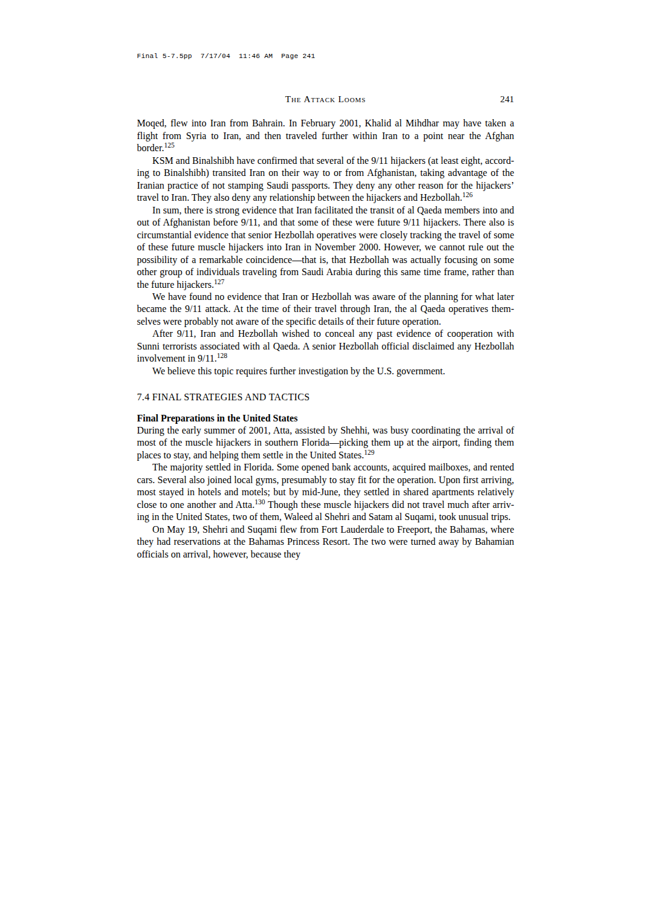Final 5-7.5pp 7/17/04 11:46 AM Page 241
The Attack Looms241
Moqed, flew into Iran from Bahrain. In February 2001, Khalid al Mihdhar may have taken a flight from Syria to Iran, and then traveled further within Iran to a point near the Afghan border.125
KSM and Binalshibh have confirmed that several of the 9/11 hijackers (at least eight, according to Binalshibh) transited Iran on their way to or from Afghanistan, taking advantage of the Iranian practice of not stamping Saudi passports. They deny any other reason for the hijackers’ travel to Iran. They also deny any relationship between the hijackers and Hezbollah.126
In sum, there is strong evidence that Iran facilitated the transit of al Qaeda members into and out of Afghanistan before 9/11, and that some of these were future 9/11 hijackers. There also is circumstantial evidence that senior Hezbollah operatives were closely tracking the travel of some of these future muscle hijackers into Iran in November 2000. However, we cannot rule out the possibility of a remarkable coincidence—that is, that Hezbollah was actually focusing on some other group of individuals traveling from Saudi Arabia during this same time frame, rather than the future hijackers.127
We have found no evidence that Iran or Hezbollah was aware of the planning for what later became the 9/11 attack. At the time of their travel through Iran, the al Qaeda operatives themselves were probably not aware of the specific details of their future operation.
After 9/11, Iran and Hezbollah wished to conceal any past evidence of cooperation with Sunni terrorists associated with al Qaeda. A senior Hezbollah official disclaimed any Hezbollah involvement in 9/11.128
We believe this topic requires further investigation by the U.S. government.
7.4 FINAL STRATEGIES AND TACTICS
Final Preparations in the United States
During the early summer of 2001, Atta, assisted by Shehhi, was busy coordinating the arrival of most of the muscle hijackers in southern Florida—picking them up at the airport, finding them places to stay, and helping them settle in the United States.129
The majority settled in Florida. Some opened bank accounts, acquired mailboxes, and rented cars. Several also joined local gyms, presumably to stay fit for the operation. Upon first arriving, most stayed in hotels and motels; but by mid-June, they settled in shared apartments relatively close to one another and Atta.130 Though these muscle hijackers did not travel much after arriving in the United States, two of them, Waleed al Shehri and Satam al Suqami, took unusual trips.
On May 19, Shehri and Suqami flew from Fort Lauderdale to Freeport, the Bahamas, where they had reservations at the Bahamas Princess Resort. The two were turned away by Bahamian officials on arrival, however, because they